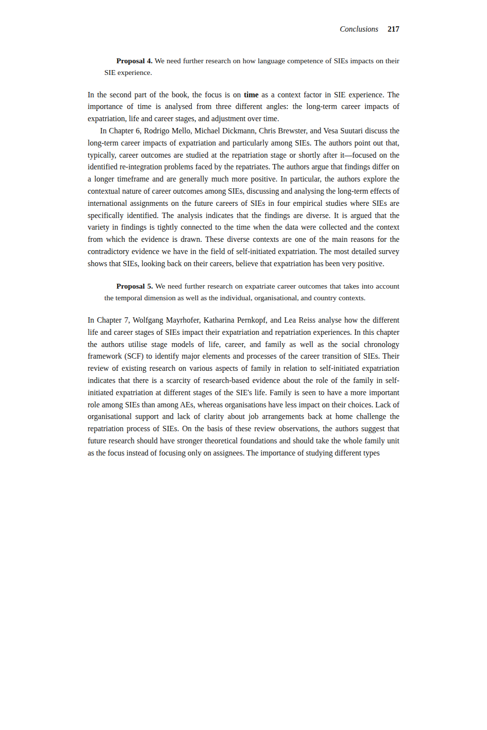Conclusions 217
Proposal 4. We need further research on how language competence of SIEs impacts on their SIE experience.
In the second part of the book, the focus is on time as a context factor in SIE experience. The importance of time is analysed from three different angles: the long-term career impacts of expatriation, life and career stages, and adjustment over time.
In Chapter 6, Rodrigo Mello, Michael Dickmann, Chris Brewster, and Vesa Suutari discuss the long-term career impacts of expatriation and particularly among SIEs. The authors point out that, typically, career outcomes are studied at the repatriation stage or shortly after it—focused on the identified re-integration problems faced by the repatriates. The authors argue that findings differ on a longer timeframe and are generally much more positive. In particular, the authors explore the contextual nature of career outcomes among SIEs, discussing and analysing the long-term effects of international assignments on the future careers of SIEs in four empirical studies where SIEs are specifically identified. The analysis indicates that the findings are diverse. It is argued that the variety in findings is tightly connected to the time when the data were collected and the context from which the evidence is drawn. These diverse contexts are one of the main reasons for the contradictory evidence we have in the field of self-initiated expatriation. The most detailed survey shows that SIEs, looking back on their careers, believe that expatriation has been very positive.
Proposal 5. We need further research on expatriate career outcomes that takes into account the temporal dimension as well as the individual, organisational, and country contexts.
In Chapter 7, Wolfgang Mayrhofer, Katharina Pernkopf, and Lea Reiss analyse how the different life and career stages of SIEs impact their expatriation and repatriation experiences. In this chapter the authors utilise stage models of life, career, and family as well as the social chronology framework (SCF) to identify major elements and processes of the career transition of SIEs. Their review of existing research on various aspects of family in relation to self-initiated expatriation indicates that there is a scarcity of research-based evidence about the role of the family in self-initiated expatriation at different stages of the SIE's life. Family is seen to have a more important role among SIEs than among AEs, whereas organisations have less impact on their choices. Lack of organisational support and lack of clarity about job arrangements back at home challenge the repatriation process of SIEs. On the basis of these review observations, the authors suggest that future research should have stronger theoretical foundations and should take the whole family unit as the focus instead of focusing only on assignees. The importance of studying different types